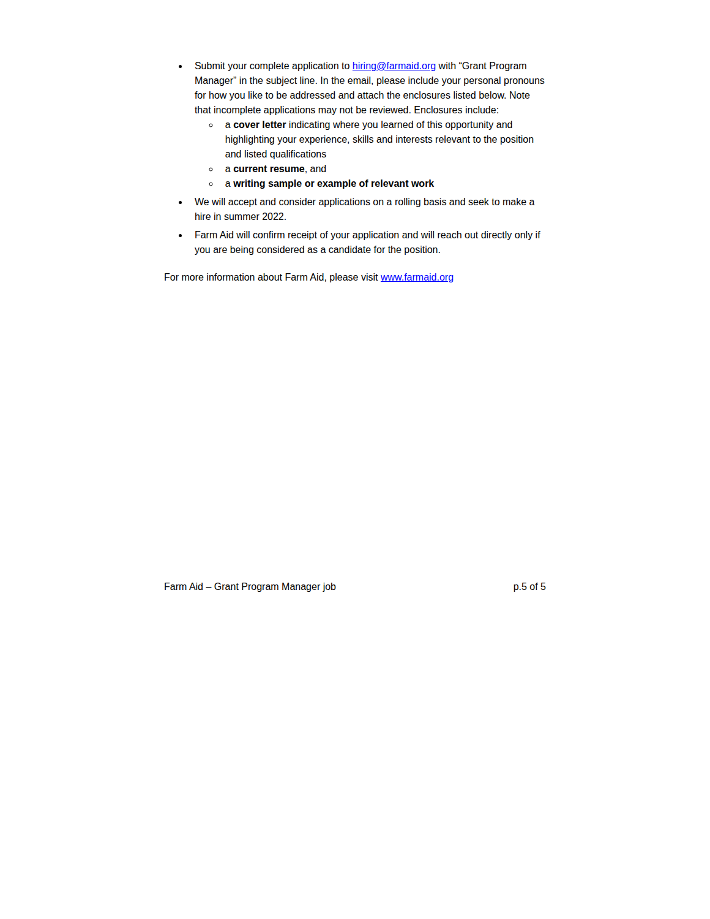Submit your complete application to hiring@farmaid.org with “Grant Program Manager” in the subject line. In the email, please include your personal pronouns for how you like to be addressed and attach the enclosures listed below. Note that incomplete applications may not be reviewed. Enclosures include:
a cover letter indicating where you learned of this opportunity and highlighting your experience, skills and interests relevant to the position and listed qualifications
a current resume, and
a writing sample or example of relevant work
We will accept and consider applications on a rolling basis and seek to make a hire in summer 2022.
Farm Aid will confirm receipt of your application and will reach out directly only if you are being considered as a candidate for the position.
For more information about Farm Aid, please visit www.farmaid.org
Farm Aid – Grant Program Manager job p.5 of 5